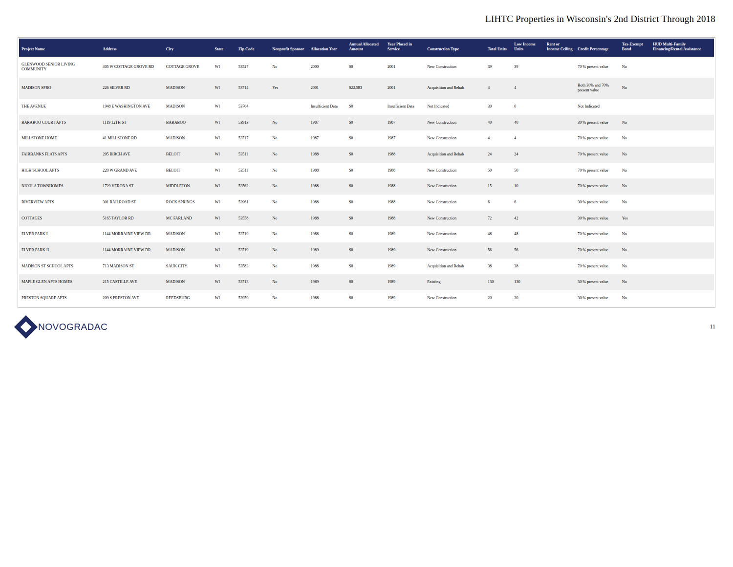LIHTC Properties in Wisconsin's 2nd District Through 2018
| Project Name | Address | City | State | Zip Code | Nonprofit Sponsor | Allocation Year | Annual Allocated Amount | Year Placed in Service | Construction Type | Total Units | Low Income Units | Rent or Income Ceiling | Credit Percentage | Tax-Exempt Bond | HUD Multi-Family Financing/Rental Assistance |
| --- | --- | --- | --- | --- | --- | --- | --- | --- | --- | --- | --- | --- | --- | --- | --- |
| GLENWOOD SENIOR LIVING COMMUNITY | 405 W COTTAGE GROVE RD | COTTAGE GROVE | WI | 53527 | No | 2000 | $0 | 2001 | New Construction | 39 | 39 | | 70 % present value | No | |
| MADISON SFRO | 226 SILVER RD | MADISON | WI | 53714 | Yes | 2001 | $22,583 | 2001 | Acquisition and Rehab | 4 | 4 | | Both 30% and 70% present value | No | |
| THE AVENUE | 1948 E WASHINGTON AVE | MADISON | WI | 53704 | | Insufficient Data | $0 | Insufficient Data | Not Indicated | 30 | 0 | | Not Indicated | | |
| BARABOO COURT APTS | 1119 12TH ST | BARABOO | WI | 53913 | No | 1987 | $0 | 1987 | New Construction | 40 | 40 | | 30 % present value | No | |
| MILLSTONE HOME | 41 MILLSTONE RD | MADISON | WI | 53717 | No | 1987 | $0 | 1987 | New Construction | 4 | 4 | | 70 % present value | No | |
| FAIRBANKS FLATS APTS | 205 BIRCH AVE | BELOIT | WI | 53511 | No | 1988 | $0 | 1988 | Acquisition and Rehab | 24 | 24 | | 70 % present value | No | |
| HIGH SCHOOL APTS | 220 W GRAND AVE | BELOIT | WI | 53511 | No | 1988 | $0 | 1988 | New Construction | 50 | 50 | | 70 % present value | No | |
| NICOLA TOWNHOMES | 1729 VERONA ST | MIDDLETON | WI | 53562 | No | 1988 | $0 | 1988 | New Construction | 15 | 10 | | 70 % present value | No | |
| RIVERVIEW APTS | 301 RAILROAD ST | ROCK SPRINGS | WI | 53961 | No | 1988 | $0 | 1988 | New Construction | 6 | 6 | | 30 % present value | No | |
| COTTAGES | 5165 TAYLOR RD | MC FARLAND | WI | 53558 | No | 1988 | $0 | 1988 | New Construction | 72 | 42 | | 30 % present value | Yes | |
| ELVER PARK I | 1144 MORRAINE VIEW DR | MADISON | WI | 53719 | No | 1988 | $0 | 1989 | New Construction | 48 | 48 | | 70 % present value | No | |
| ELVER PARK II | 1144 MORRAINE VIEW DR | MADISON | WI | 53719 | No | 1989 | $0 | 1989 | New Construction | 56 | 56 | | 70 % present value | No | |
| MADISON ST SCHOOL APTS | 713 MADISON ST | SAUK CITY | WI | 53583 | No | 1988 | $0 | 1989 | Acquisition and Rehab | 38 | 38 | | 70 % present value | No | |
| MAPLE GLEN APTS HOMES | 215 CASTILLE AVE | MADISON | WI | 53713 | No | 1989 | $0 | 1989 | Existing | 130 | 130 | | 30 % present value | No | |
| PRESTON SQUARE APTS | 209 S PRESTON AVE | REEDSBURG | WI | 53959 | No | 1988 | $0 | 1989 | New Construction | 20 | 20 | | 30 % present value | No | |
NOVOGRADAC
11